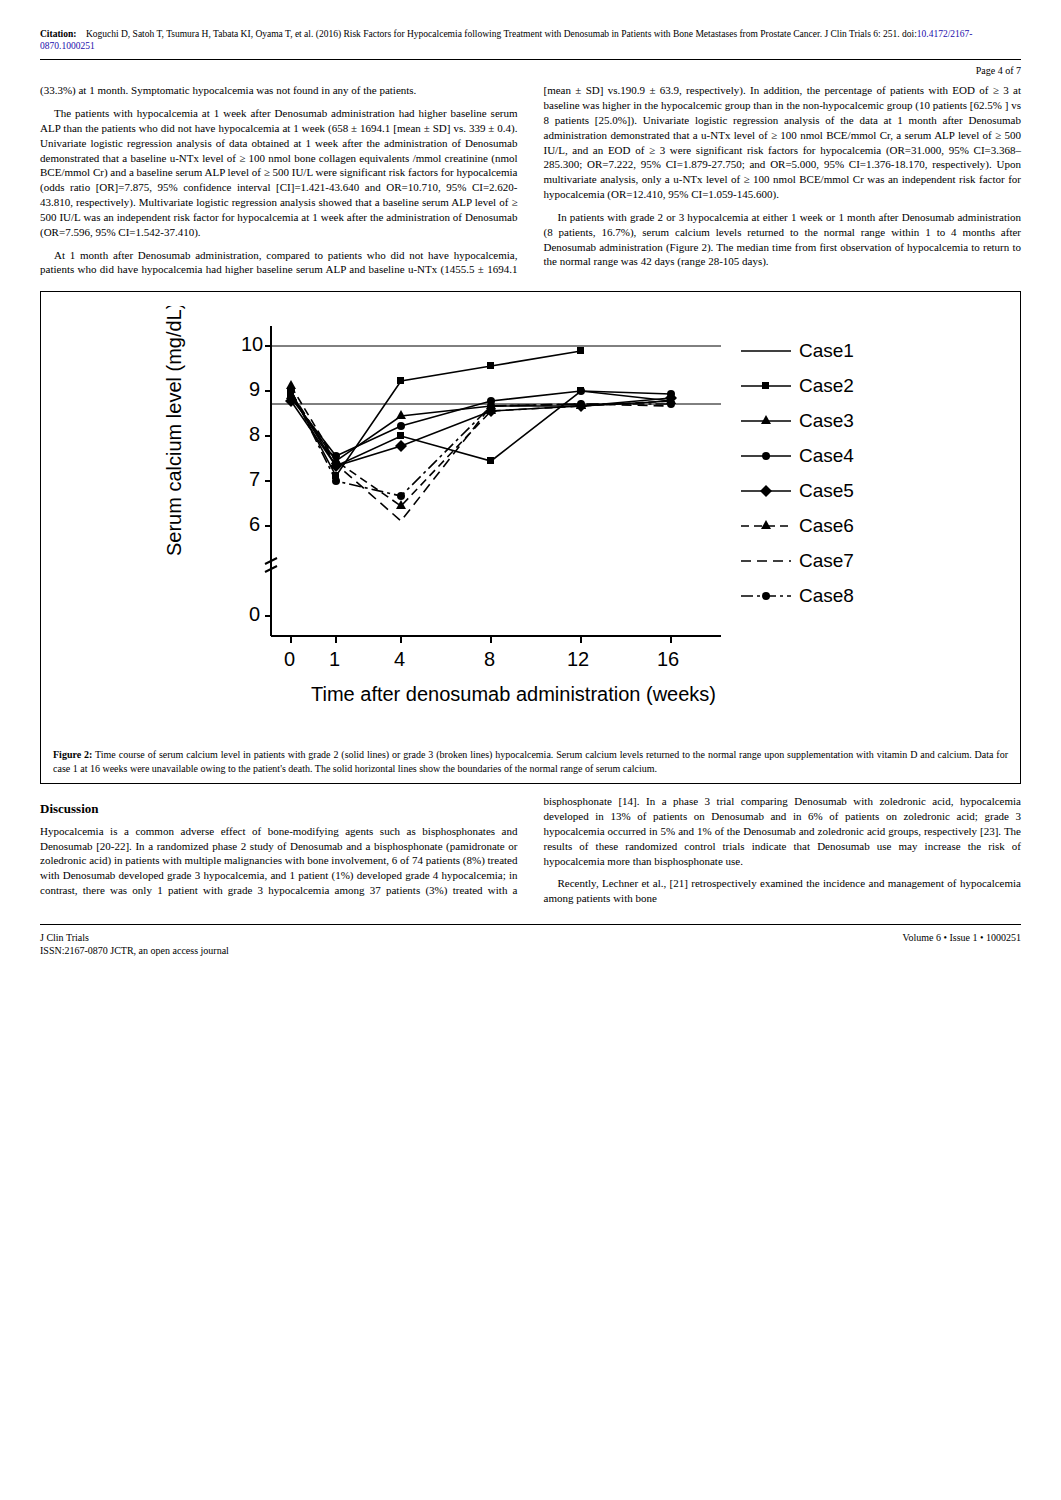Citation: Koguchi D, Satoh T, Tsumura H, Tabata KI, Oyama T, et al. (2016) Risk Factors for Hypocalcemia following Treatment with Denosumab in Patients with Bone Metastases from Prostate Cancer. J Clin Trials 6: 251. doi:10.4172/2167-0870.1000251
Page 4 of 7
(33.3%) at 1 month. Symptomatic hypocalcemia was not found in any of the patients.
The patients with hypocalcemia at 1 week after Denosumab administration had higher baseline serum ALP than the patients who did not have hypocalcemia at 1 week (658 ± 1694.1 [mean ± SD] vs. 339 ± 0.4). Univariate logistic regression analysis of data obtained at 1 week after the administration of Denosumab demonstrated that a baseline u-NTx level of ≥ 100 nmol bone collagen equivalents /mmol creatinine (nmol BCE/mmol Cr) and a baseline serum ALP level of ≥ 500 IU/L were significant risk factors for hypocalcemia (odds ratio [OR]=7.875, 95% confidence interval [CI]=1.421-43.640 and OR=10.710, 95% CI=2.620-43.810, respectively). Multivariate logistic regression analysis showed that a baseline serum ALP level of ≥ 500 IU/L was an independent risk factor for hypocalcemia at 1 week after the administration of Denosumab (OR=7.596, 95% CI=1.542-37.410).
At 1 month after Denosumab administration, compared to patients who did not have hypocalcemia, patients who did have hypocalcemia had higher baseline serum ALP and baseline u-NTx (1455.5 ± 1694.1 [mean ± SD] vs.190.9 ± 63.9, respectively). In addition, the percentage of patients with EOD of ≥ 3 at baseline was higher in the hypocalcemic group than in the non-hypocalcemic group (10 patients [62.5% ] vs 8 patients [25.0%]). Univariate logistic regression analysis of the data at 1 month after Denosumab administration demonstrated that a u-NTx level of ≥ 100 nmol BCE/mmol Cr, a serum ALP level of ≥ 500 IU/L, and an EOD of ≥ 3 were significant risk factors for hypocalcemia (OR=31.000, 95% CI=3.368–285.300; OR=7.222, 95% CI=1.879-27.750; and OR=5.000, 95% CI=1.376-18.170, respectively). Upon multivariate analysis, only a u-NTx level of ≥ 100 nmol BCE/mmol Cr was an independent risk factor for hypocalcemia (OR=12.410, 95% CI=1.059-145.600).
In patients with grade 2 or 3 hypocalcemia at either 1 week or 1 month after Denosumab administration (8 patients, 16.7%), serum calcium levels returned to the normal range within 1 to 4 months after Denosumab administration (Figure 2). The median time from first observation of hypocalcemia to return to the normal range was 42 days (range 28-105 days).
10 9 8 7 6 0 0 1 4 8 12 16 Serum calcium level (mg/dL) Time after denosumab administration (weeks) Case1 Case2 Case3 Case4 Case5 Case6 Case7 Case8
Figure 2: Time course of serum calcium level in patients with grade 2 (solid lines) or grade 3 (broken lines) hypocalcemia. Serum calcium levels returned to the normal range upon supplementation with vitamin D and calcium. Data for case 1 at 16 weeks were unavailable owing to the patient's death. The solid horizontal lines show the boundaries of the normal range of serum calcium.
Discussion
Hypocalcemia is a common adverse effect of bone-modifying agents such as bisphosphonates and Denosumab [20-22]. In a randomized phase 2 study of Denosumab and a bisphosphonate (pamidronate or zoledronic acid) in patients with multiple malignancies with bone involvement, 6 of 74 patients (8%) treated with Denosumab developed grade 3 hypocalcemia, and 1 patient (1%) developed grade 4 hypocalcemia; in contrast, there was only 1 patient with grade 3 hypocalcemia among 37 patients (3%) treated with a bisphosphonate [14]. In a phase 3 trial comparing Denosumab with zoledronic acid, hypocalcemia developed in 13% of patients on Denosumab and in 6% of patients on zoledronic acid; grade 3 hypocalcemia occurred in 5% and 1% of the Denosumab and zoledronic acid groups, respectively [23]. The results of these randomized control trials indicate that Denosumab use may increase the risk of hypocalcemia more than bisphosphonate use.
Recently, Lechner et al., [21] retrospectively examined the incidence and management of hypocalcemia among patients with bone
J Clin Trials
ISSN:2167-0870 JCTR, an open access journal
Volume 6 • Issue 1 • 1000251